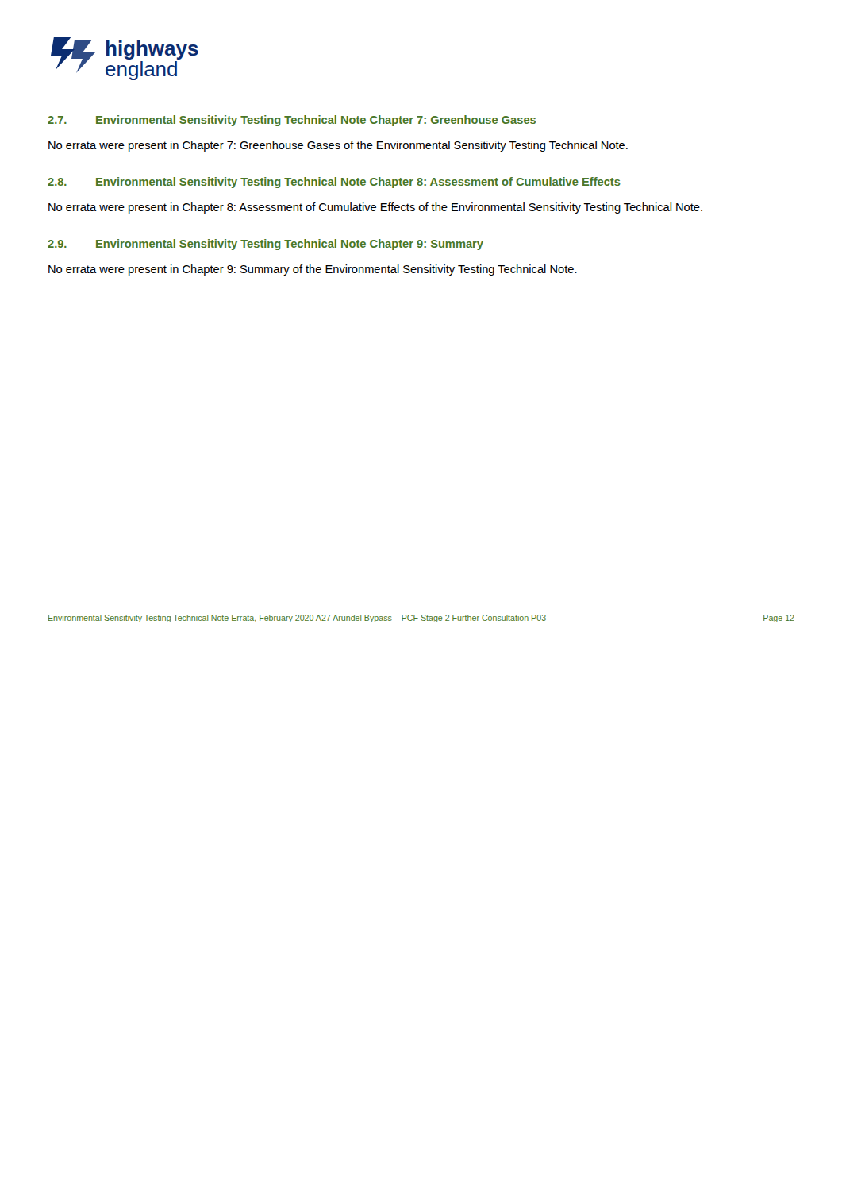highways england
2.7. Environmental Sensitivity Testing Technical Note Chapter 7: Greenhouse Gases
No errata were present in Chapter 7: Greenhouse Gases of the Environmental Sensitivity Testing Technical Note.
2.8. Environmental Sensitivity Testing Technical Note Chapter 8: Assessment of Cumulative Effects
No errata were present in Chapter 8: Assessment of Cumulative Effects of the Environmental Sensitivity Testing Technical Note.
2.9. Environmental Sensitivity Testing Technical Note Chapter 9: Summary
No errata were present in Chapter 9: Summary of the Environmental Sensitivity Testing Technical Note.
Environmental Sensitivity Testing Technical Note Errata, February 2020 A27 Arundel Bypass – PCF Stage 2 Further Consultation P03 Page 12